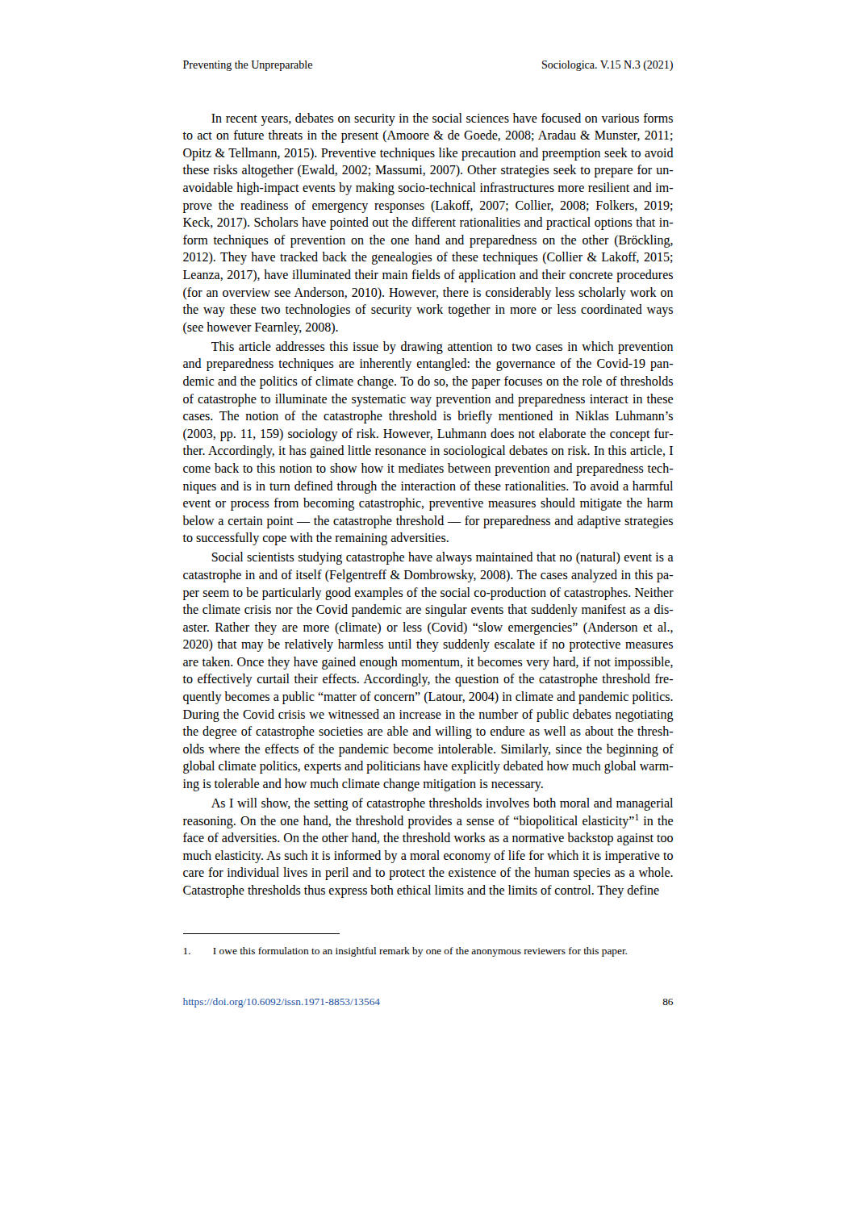Preventing the Unpreparable Sociologica. V.15 N.3 (2021)
In recent years, debates on security in the social sciences have focused on various forms to act on future threats in the present (Amoore & de Goede, 2008; Aradau & Munster, 2011; Opitz & Tellmann, 2015). Preventive techniques like precaution and preemption seek to avoid these risks altogether (Ewald, 2002; Massumi, 2007). Other strategies seek to prepare for unavoidable high-impact events by making socio-technical infrastructures more resilient and improve the readiness of emergency responses (Lakoff, 2007; Collier, 2008; Folkers, 2019; Keck, 2017). Scholars have pointed out the different rationalities and practical options that inform techniques of prevention on the one hand and preparedness on the other (Bröckling, 2012). They have tracked back the genealogies of these techniques (Collier & Lakoff, 2015; Leanza, 2017), have illuminated their main fields of application and their concrete procedures (for an overview see Anderson, 2010). However, there is considerably less scholarly work on the way these two technologies of security work together in more or less coordinated ways (see however Fearnley, 2008).
This article addresses this issue by drawing attention to two cases in which prevention and preparedness techniques are inherently entangled: the governance of the Covid-19 pandemic and the politics of climate change. To do so, the paper focuses on the role of thresholds of catastrophe to illuminate the systematic way prevention and preparedness interact in these cases. The notion of the catastrophe threshold is briefly mentioned in Niklas Luhmann’s (2003, pp. 11, 159) sociology of risk. However, Luhmann does not elaborate the concept further. Accordingly, it has gained little resonance in sociological debates on risk. In this article, I come back to this notion to show how it mediates between prevention and preparedness techniques and is in turn defined through the interaction of these rationalities. To avoid a harmful event or process from becoming catastrophic, preventive measures should mitigate the harm below a certain point — the catastrophe threshold — for preparedness and adaptive strategies to successfully cope with the remaining adversities.
Social scientists studying catastrophe have always maintained that no (natural) event is a catastrophe in and of itself (Felgentreff & Dombrowsky, 2008). The cases analyzed in this paper seem to be particularly good examples of the social co-production of catastrophes. Neither the climate crisis nor the Covid pandemic are singular events that suddenly manifest as a disaster. Rather they are more (climate) or less (Covid) “slow emergencies” (Anderson et al., 2020) that may be relatively harmless until they suddenly escalate if no protective measures are taken. Once they have gained enough momentum, it becomes very hard, if not impossible, to effectively curtail their effects. Accordingly, the question of the catastrophe threshold frequently becomes a public “matter of concern” (Latour, 2004) in climate and pandemic politics. During the Covid crisis we witnessed an increase in the number of public debates negotiating the degree of catastrophe societies are able and willing to endure as well as about the thresholds where the effects of the pandemic become intolerable. Similarly, since the beginning of global climate politics, experts and politicians have explicitly debated how much global warming is tolerable and how much climate change mitigation is necessary.
As I will show, the setting of catastrophe thresholds involves both moral and managerial reasoning. On the one hand, the threshold provides a sense of “biopolitical elasticity”1 in the face of adversities. On the other hand, the threshold works as a normative backstop against too much elasticity. As such it is informed by a moral economy of life for which it is imperative to care for individual lives in peril and to protect the existence of the human species as a whole. Catastrophe thresholds thus express both ethical limits and the limits of control. They define
1. I owe this formulation to an insightful remark by one of the anonymous reviewers for this paper.
https://doi.org/10.6092/issn.1971-8853/13564 86